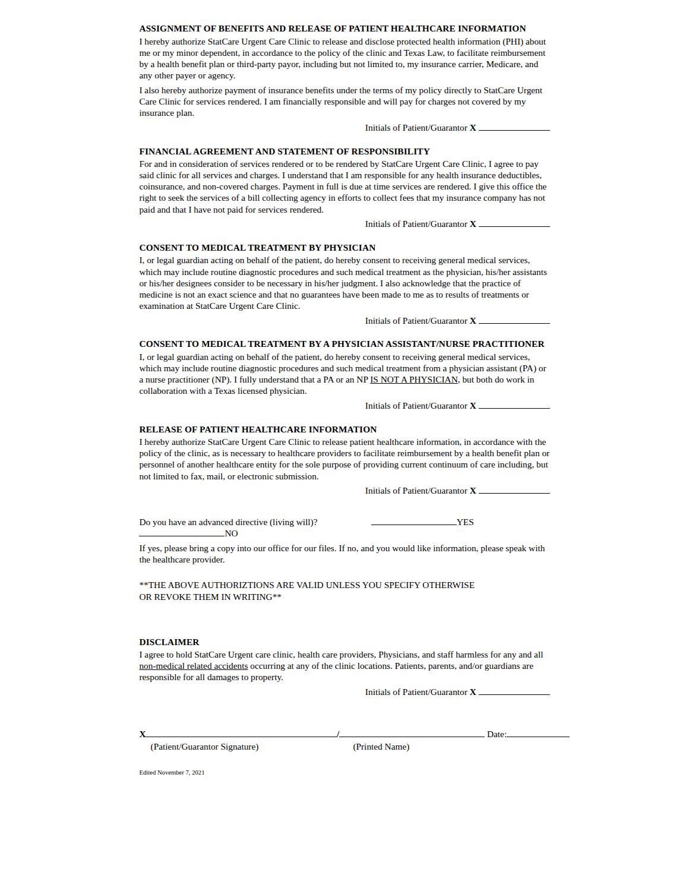Assignment of Benefits and Release of Patient Healthcare Information
I hereby authorize StatCare Urgent Care Clinic to release and disclose protected health information (PHI) about me or my minor dependent, in accordance to the policy of the clinic and Texas Law, to facilitate reimbursement by a health benefit plan or third-party payor, including but not limited to, my insurance carrier, Medicare, and any other payer or agency.
I also hereby authorize payment of insurance benefits under the terms of my policy directly to StatCare Urgent Care Clinic for services rendered. I am financially responsible and will pay for charges not covered by my insurance plan.
Initials of Patient/Guarantor X
Financial Agreement and Statement of Responsibility
For and in consideration of services rendered or to be rendered by StatCare Urgent Care Clinic, I agree to pay said clinic for all services and charges. I understand that I am responsible for any health insurance deductibles, coinsurance, and non-covered charges. Payment in full is due at time services are rendered. I give this office the right to seek the services of a bill collecting agency in efforts to collect fees that my insurance company has not paid and that I have not paid for services rendered.
Initials of Patient/Guarantor X
Consent to Medical Treatment by Physician
I, or legal guardian acting on behalf of the patient, do hereby consent to receiving general medical services, which may include routine diagnostic procedures and such medical treatment as the physician, his/her assistants or his/her designees consider to be necessary in his/her judgment. I also acknowledge that the practice of medicine is not an exact science and that no guarantees have been made to me as to results of treatments or examination at StatCare Urgent Care Clinic.
Initials of Patient/Guarantor X
Consent to Medical Treatment by a Physician Assistant/Nurse Practitioner
I, or legal guardian acting on behalf of the patient, do hereby consent to receiving general medical services, which may include routine diagnostic procedures and such medical treatment from a physician assistant (PA) or a nurse practitioner (NP). I fully understand that a PA or an NP IS NOT A PHYSICIAN, but both do work in collaboration with a Texas licensed physician.
Initials of Patient/Guarantor X
Release of Patient Healthcare Information
I hereby authorize StatCare Urgent Care Clinic to release patient healthcare information, in accordance with the policy of the clinic, as is necessary to healthcare providers to facilitate reimbursement by a health benefit plan or personnel of another healthcare entity for the sole purpose of providing current continuum of care including, but not limited to fax, mail, or electronic submission.
Initials of Patient/Guarantor X
Do you have an advanced directive (living will)? YES NO
If yes, please bring a copy into our office for our files. If no, and you would like information, please speak with the healthcare provider.
**THE ABOVE AUTHORIZTIONS ARE VALID UNLESS YOU SPECIFY OTHERWISE
OR REVOKE THEM IN WRITING**
Disclaimer
I agree to hold StatCare Urgent care clinic, health care providers, Physicians, and staff harmless for any and all non-medical related accidents occurring at any of the clinic locations. Patients, parents, and/or guardians are responsible for all damages to property.
Initials of Patient/Guarantor X
X / Date:
(Patient/Guarantor Signature)(Printed Name)
Edited November 7, 2021